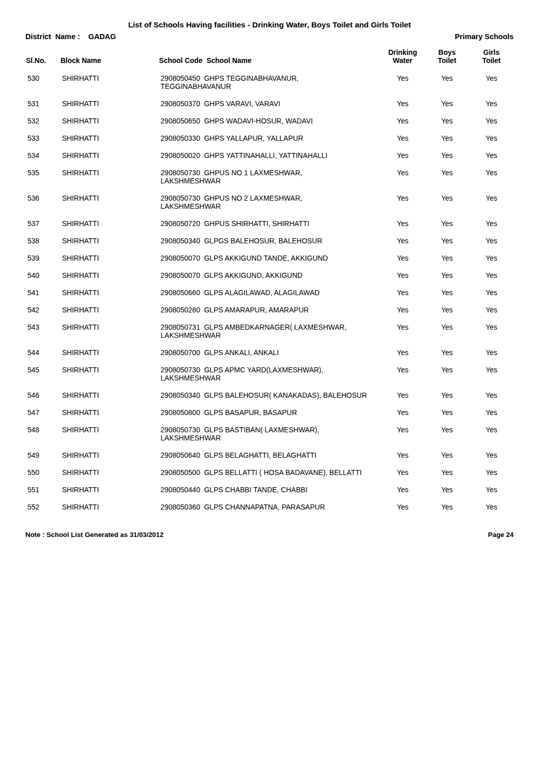List of Schools Having facilities - Drinking Water, Boys Toilet and Girls Toilet
District Name : GADAG Primary Schools
| Sl.No. | Block Name | School Code School Name | Drinking Water | Boys Toilet | Girls Toilet |
| --- | --- | --- | --- | --- | --- |
| 530 | SHIRHATTI | 2908050450 GHPS TEGGINABHAVANUR, TEGGINABHAVANUR | Yes | Yes | Yes |
| 531 | SHIRHATTI | 2908050370 GHPS VARAVI, VARAVI | Yes | Yes | Yes |
| 532 | SHIRHATTI | 2908050650 GHPS WADAVI-HOSUR, WADAVI | Yes | Yes | Yes |
| 533 | SHIRHATTI | 2908050330 GHPS YALLAPUR, YALLAPUR | Yes | Yes | Yes |
| 534 | SHIRHATTI | 2908050020 GHPS YATTINAHALLI, YATTINAHALLI | Yes | Yes | Yes |
| 535 | SHIRHATTI | 2908050730 GHPUS NO 1 LAXMESHWAR, LAKSHMESHWAR | Yes | Yes | Yes |
| 536 | SHIRHATTI | 2908050730 GHPUS NO 2 LAXMESHWAR, LAKSHMESHWAR | Yes | Yes | Yes |
| 537 | SHIRHATTI | 2908050720 GHPUS SHIRHATTI, SHIRHATTI | Yes | Yes | Yes |
| 538 | SHIRHATTI | 2908050340 GLPGS BALEHOSUR, BALEHOSUR | Yes | Yes | Yes |
| 539 | SHIRHATTI | 2908050070 GLPS AKKIGUND TANDE, AKKIGUND | Yes | Yes | Yes |
| 540 | SHIRHATTI | 2908050070 GLPS AKKIGUND, AKKIGUND | Yes | Yes | Yes |
| 541 | SHIRHATTI | 2908050660 GLPS ALAGILAWAD, ALAGILAWAD | Yes | Yes | Yes |
| 542 | SHIRHATTI | 2908050280 GLPS AMARAPUR, AMARAPUR | Yes | Yes | Yes |
| 543 | SHIRHATTI | 2908050731 GLPS AMBEDKARNAGER( LAXMESHWAR, LAKSHMESHWAR | Yes | Yes | Yes |
| 544 | SHIRHATTI | 2908050700 GLPS ANKALI, ANKALI | Yes | Yes | Yes |
| 545 | SHIRHATTI | 2908050730 GLPS APMC YARD(LAXMESHWAR), LAKSHMESHWAR | Yes | Yes | Yes |
| 546 | SHIRHATTI | 2908050340 GLPS BALEHOSUR( KANAKADAS), BALEHOSUR | Yes | Yes | Yes |
| 547 | SHIRHATTI | 2908050800 GLPS BASAPUR, BASAPUR | Yes | Yes | Yes |
| 548 | SHIRHATTI | 2908050730 GLPS BASTIBAN( LAXMESHWAR), LAKSHMESHWAR | Yes | Yes | Yes |
| 549 | SHIRHATTI | 2908050640 GLPS BELAGHATTI, BELAGHATTI | Yes | Yes | Yes |
| 550 | SHIRHATTI | 2908050500 GLPS BELLATTI ( HOSA BADAVANE), BELLATTI | Yes | Yes | Yes |
| 551 | SHIRHATTI | 2908050440 GLPS CHABBI TANDE, CHABBI | Yes | Yes | Yes |
| 552 | SHIRHATTI | 2908050360 GLPS CHANNAPATNA, PARASAPUR | Yes | Yes | Yes |
Note : School List Generated as 31/03/2012 Page 24